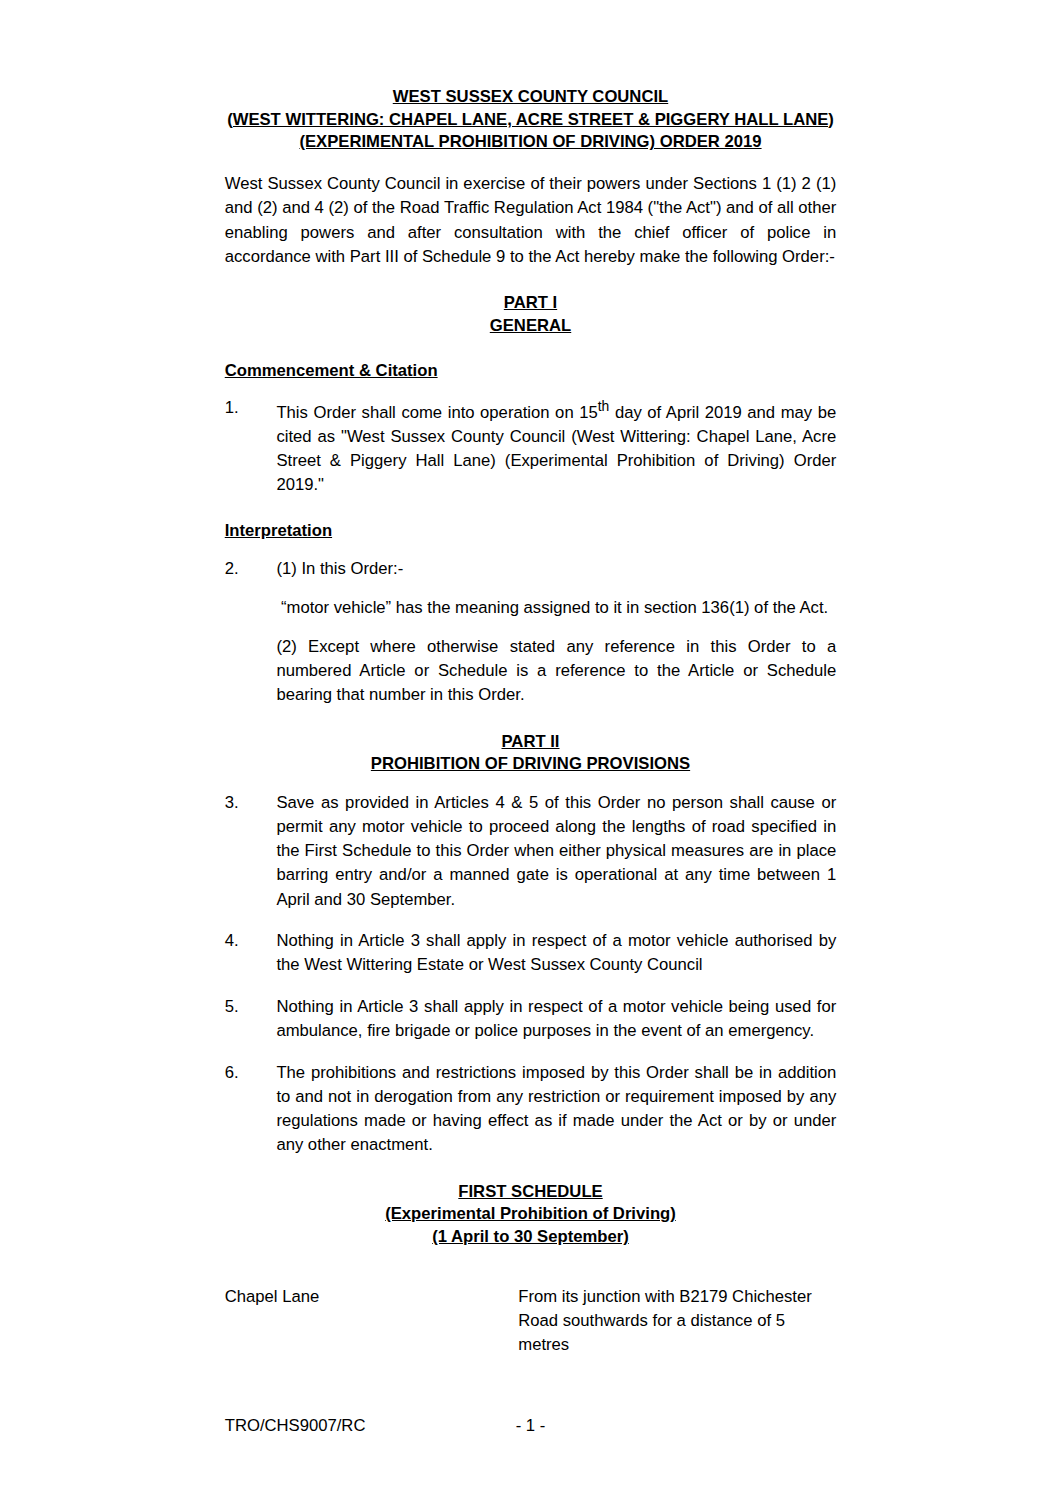WEST SUSSEX COUNTY COUNCIL
(WEST WITTERING: CHAPEL LANE, ACRE STREET & PIGGERY HALL LANE)
(EXPERIMENTAL PROHIBITION OF DRIVING) ORDER 2019
West Sussex County Council in exercise of their powers under Sections 1 (1) 2 (1) and (2) and 4 (2) of the Road Traffic Regulation Act 1984 ("the Act") and of all other enabling powers and after consultation with the chief officer of police in accordance with Part III of Schedule 9 to the Act hereby make the following Order:-
PART I
GENERAL
Commencement & Citation
1.
This Order shall come into operation on 15th day of April 2019 and may be cited as "West Sussex County Council (West Wittering: Chapel Lane, Acre Street & Piggery Hall Lane) (Experimental Prohibition of Driving) Order 2019."
Interpretation
2.
(1) In this Order:-
“motor vehicle” has the meaning assigned to it in section 136(1) of the Act.
(2) Except where otherwise stated any reference in this Order to a numbered Article or Schedule is a reference to the Article or Schedule bearing that number in this Order.
PART II
PROHIBITION OF DRIVING PROVISIONS
3.
Save as provided in Articles 4 & 5 of this Order no person shall cause or permit any motor vehicle to proceed along the lengths of road specified in the First Schedule to this Order when either physical measures are in place barring entry and/or a manned gate is operational at any time between 1 April and 30 September.
4.
Nothing in Article 3 shall apply in respect of a motor vehicle authorised by the West Wittering Estate or West Sussex County Council
5.
Nothing in Article 3 shall apply in respect of a motor vehicle being used for ambulance, fire brigade or police purposes in the event of an emergency.
6.
The prohibitions and restrictions imposed by this Order shall be in addition to and not in derogation from any restriction or requirement imposed by any regulations made or having effect as if made under the Act or by or under any other enactment.
FIRST SCHEDULE
(Experimental Prohibition of Driving)
(1 April to 30 September)
Chapel Lane
From its junction with B2179 Chichester Road southwards for a distance of 5 metres
TRO/CHS9007/RC
- 1 -
TRO/CHS9007/RC